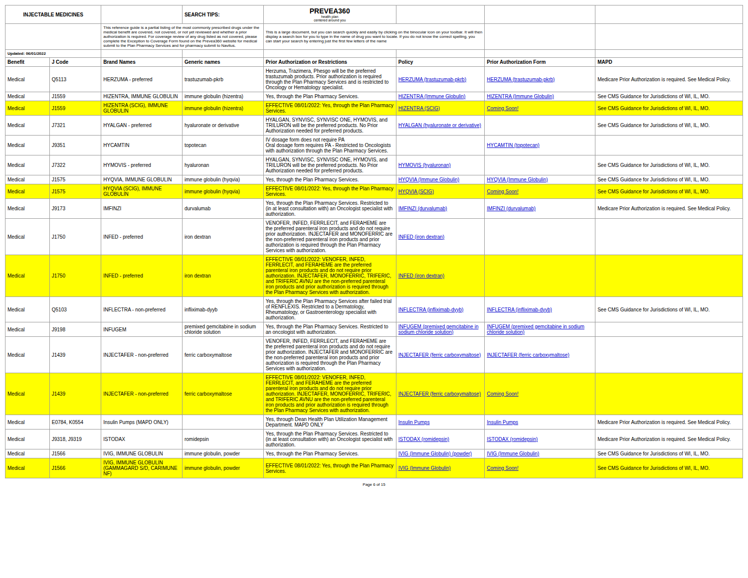| INJECTABLE MEDICINES | | SEARCH TIPS: | PREVEA360 health plan centered around you | | | |
| --- | --- | --- | --- | --- | --- | --- |
| | This reference guide is a partial listing of the most commonly prescribed drugs under the medical benefit are covered, not covered, or not yet reviewed and whether a prior authorization is required. For coverage review of any drug listed as not covered, please complete the Exception to Coverage Form found on the Prevea360 website for medical submit to the Plan Pharmacy Services and for pharmacy submit to Navitus. | This is a large document, but you can search quickly and easily by clicking on the binocular icon on your toolbar. It will then display a search box for you to type in the name of drug you want to locate. If you do not know the correct spelling, you can start your search by entering just the first few letters of the name | | |
| Updated: 06/01/2022 | | | | | | |
| Benefit | J Code | Brand Names | Generic names | Prior Authorization or Restrictions | Policy | Prior Authorization Form | MAPD |
| Medical | Q5113 | HERZUMA - preferred | trastuzumab-pkrb | Herzuma, Trazimera, Phesgo will be the preferred trastuzumab products. Prior authorization is required through the Plan Pharmacy Services and is restricted to Oncology or Hematology specialist. | HERZUMA (trastuzumab-pkrb) | HERZUMA (trastuzumab-pkrb) | Medicare Prior Authorization is required. See Medical Policy. |
| Medical | J1559 | HIZENTRA, IMMUNE GLOBULIN | immune globulin (hizentra) | Yes, through the Plan Pharmacy Services. | HIZENTRA (Immune Globulin) | HIZENTRA (Immune Globulin) | See CMS Guidance for Jurisdictions of WI, IL, MO. |
| Medical | J1559 | HIZENTRA (SCIG), IMMUNE GLOBULIN | immune globulin (hizentra) | EFFECTIVE 08/01/2022: Yes, through the Plan Pharmacy Services. | HIZENTRA (SCIG) | Coming Soon! | See CMS Guidance for Jurisdictions of WI, IL, MO. |
| Medical | J7321 | HYALGAN - preferred | hyaluronate or derivative | HYALGAN, SYNVISC, SYNVISC ONE, HYMOVIS, and TRILURON will be the preferred products. No Prior Authorization needed for preferred products. | HYALGAN (hyaluronate or derivative) | | See CMS Guidance for Jurisdictions of WI, IL, MO. |
| Medical | J9351 | HYCAMTIN | topotecan | IV dosage form does not require PA Oral dosage form requires PA - Restricted to Oncologists with authorization through the Plan Pharmacy Services. | | HYCAMTIN (topotecan) | |
| Medical | J7322 | HYMOVIS - preferred | hyaluronan | HYALGAN, SYNVISC, SYNVISC ONE, HYMOVIS, and TRILURON will be the preferred products. No Prior Authorization needed for preferred products. | HYMOVIS (hyaluronan) | | See CMS Guidance for Jurisdictions of WI, IL, MO. |
| Medical | J1575 | HYQVIA, IMMUNE GLOBULIN | immune globulin (hyqvia) | Yes, through the Plan Pharmacy Services. | HYQVIA (Immune Globulin) | HYQVIA (Immune Globulin) | See CMS Guidance for Jurisdictions of WI, IL, MO. |
| Medical | J1575 | HYQVIA (SCIG), IMMUNE GLOBULIN | immune globulin (hyqvia) | EFFECTIVE 08/01/2022: Yes, through the Plan Pharmacy Services. | HYQVIA (SCIG) | Coming Soon! | See CMS Guidance for Jurisdictions of WI, IL, MO. |
| Medical | J9173 | IMFINZI | durvalumab | Yes, through the Plan Pharmacy Services. Restricted to (in at least consultation with) an Oncologist specialist with authorization. | IMFINZI (durvalumab) | IMFINZI (durvalumab) | Medicare Prior Authorization is required. See Medical Policy. |
| Medical | J1750 | INFED - preferred | iron dextran | VENOFER, INFED, FERRLECIT, and FERAHEME are the preferred parenteral iron products and do not require prior authorization. INJECTAFER and MONOFERRIC are the non-preferred parenteral iron products and prior authorization is required through the Plan Pharmacy Services with authorization. | INFED (iron dextran) | | |
| Medical | J1750 | INFED - preferred | iron dextran | EFFECTIVE 08/01/2022: VENOFER, INFED, FERRLECIT, and FERAHEME are the preferred parenteral iron products and do not require prior authorization. INJECTAFER, MONOFERRIC, TRIFERIC, and TRIFERIC AVNU are the non-preferred parenteral iron products and prior authorization is required through the Plan Pharmacy Services with authorization. | INFED (iron dextran) | | |
| Medical | Q5103 | INFLECTRA - non-preferred | infliximab-dyyb | Yes, through the Plan Pharmacy Services after failed trial of RENFLEXIS. Restricted to a Dermatology, Rheumatology, or Gastroenterology specialist with authorization. | INFLECTRA (infliximab-dyyb) | INFLECTRA (infliximab-dyyb) | See CMS Guidance for Jurisdictions of WI, IL, MO. |
| Medical | J9198 | INFUGEM | premixed gemcitabine in sodium chloride solution | Yes, through the Plan Pharmacy Services. Restricted to an oncologist with authorization. | INFUGEM (premixed gemcitabine in sodium chloride solution) | INFUGEM (premixed gemcitabine in sodium chloride solution) | |
| Medical | J1439 | INJECTAFER - non-preferred | ferric carboxymaltose | VENOFER, INFED, FERRLECIT, and FERAHEME are the preferred parenteral iron products and do not require prior authorization. INJECTAFER and MONOFERRIC are the non-preferred parenteral iron products and prior authorization is required through the Plan Pharmacy Services with authorization. | INJECTAFER (ferric carboxymaltose) | INJECTAFER (ferric carboxymaltose) | |
| Medical | J1439 | INJECTAFER - non-preferred | ferric carboxymaltose | EFFECTIVE 08/01/2022: VENOFER, INFED, FERRLECIT, and FERAHEME are the preferred parenteral iron products and do not require prior authorization. INJECTAFER, MONOFERRIC, TRIFERIC, and TRIFERIC AVNU are the non-preferred parenteral iron products and prior authorization is required through the Plan Pharmacy Services with authorization. | INJECTAFER (ferric carboxymaltose) | Coming Soon! | |
| Medical | E0784, K0554 | Insulin Pumps (MAPD ONLY) | | Yes, through Dean Health Plan Utilization Management Department. MAPD ONLY | Insulin Pumps | Insulin Pumps | Medicare Prior Authorization is required. See Medical Policy. |
| Medical | J9318, J9319 | ISTODAX | romidepsin | Yes, through the Plan Pharmacy Services. Restricted to (in at least consultation with) an Oncologist specialist with authorization. | ISTODAX (romidepsin) | ISTODAX (romidepsin) | Medicare Prior Authorization is required. See Medical Policy. |
| Medical | J1566 | IVIG, IMMUNE GLOBULIN | immune globulin, powder | Yes, through the Plan Pharmacy Services. | IVIG (Immune Globulin) (powder) | IVIG (Immune Globulin) | See CMS Guidance for Jurisdictions of WI, IL, MO. |
| Medical | J1566 | IVIG, IMMUNE GLOBULIN (GAMMAGARD S/D, CARIMUNE NF) | immune globulin, powder | EFFECTIVE 08/01/2022: Yes, through the Plan Pharmacy Services. | IVIG (Immune Globulin) | Coming Soon! | See CMS Guidance for Jurisdictions of WI, IL, MO. |
Page 6 of 15